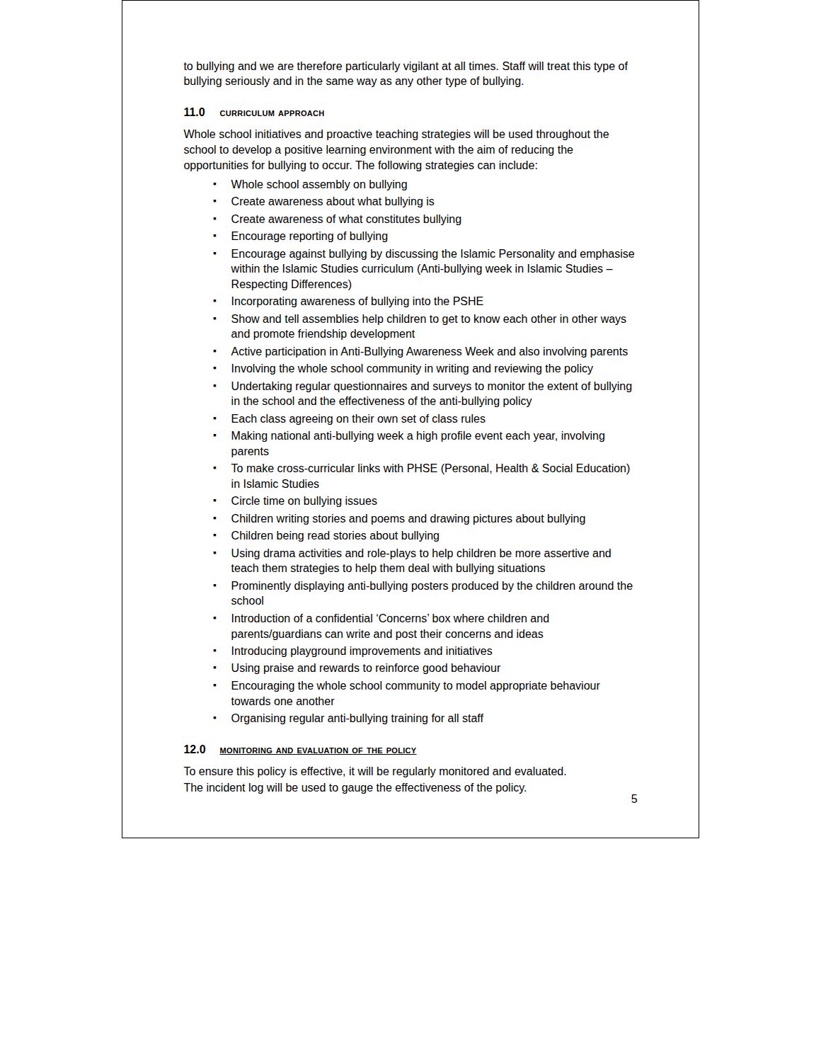to bullying and we are therefore particularly vigilant at all times. Staff will treat this type of bullying seriously and in the same way as any other type of bullying.
11.0 Curriculum approach
Whole school initiatives and proactive teaching strategies will be used throughout the school to develop a positive learning environment with the aim of reducing the opportunities for bullying to occur. The following strategies can include:
Whole school assembly on bullying
Create awareness about what bullying is
Create awareness of what constitutes bullying
Encourage reporting of bullying
Encourage against bullying by discussing the Islamic Personality and emphasise within the Islamic Studies curriculum (Anti-bullying week in Islamic Studies – Respecting Differences)
Incorporating awareness of bullying into the PSHE
Show and tell assemblies help children to get to know each other in other ways and promote friendship development
Active participation in Anti-Bullying Awareness Week and also involving parents
Involving the whole school community in writing and reviewing the policy
Undertaking regular questionnaires and surveys to monitor the extent of bullying in the school and the effectiveness of the anti-bullying policy
Each class agreeing on their own set of class rules
Making national anti-bullying week a high profile event each year, involving parents
To make cross-curricular links with PHSE (Personal, Health & Social Education) in Islamic Studies
Circle time on bullying issues
Children writing stories and poems and drawing pictures about bullying
Children being read stories about bullying
Using drama activities and role-plays to help children be more assertive and teach them strategies to help them deal with bullying situations
Prominently displaying anti-bullying posters produced by the children around the school
Introduction of a confidential ‘Concerns’ box where children and parents/guardians can write and post their concerns and ideas
Introducing playground improvements and initiatives
Using praise and rewards to reinforce good behaviour
Encouraging the whole school community to model appropriate behaviour towards one another
Organising regular anti-bullying training for all staff
12.0 Monitoring and evaluation of the policy
To ensure this policy is effective, it will be regularly monitored and evaluated.
The incident log will be used to gauge the effectiveness of the policy.
5